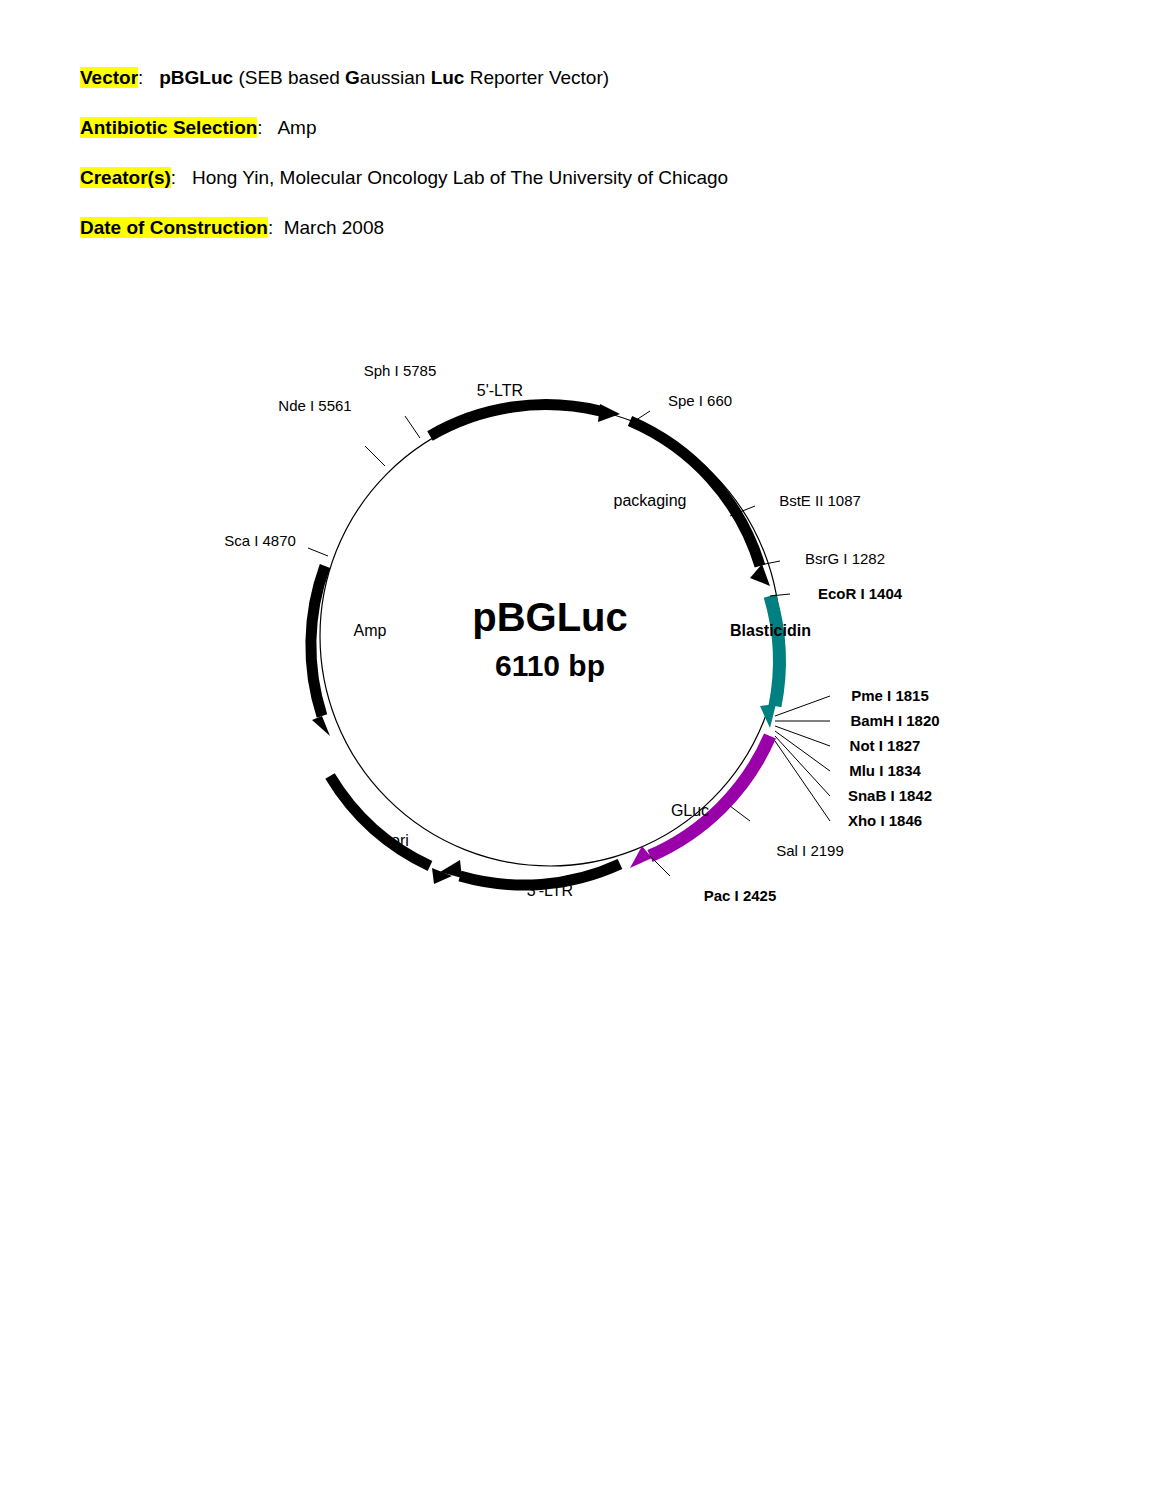Vector: pBGLuc (SEB based Gaussian Luc Reporter Vector)
Antibiotic Selection: Amp
Creator(s): Hong Yin, Molecular Oncology Lab of The University of Chicago
Date of Construction: March 2008
pBGLuc 6110 bp 5'-LTR packaging Blasticidin GLuc 3'-LTR ori Amp Sph I 5785 Nde I 5561 Sca I 4870 Spe I 660 BstE II 1087 BsrG I 1282 EcoR I 1404 Pme I 1815 BamH I 1820 Not I 1827 Mlu I 1834 SnaB I 1842 Xho I 1846 Sal I 2199 Pac I 2425